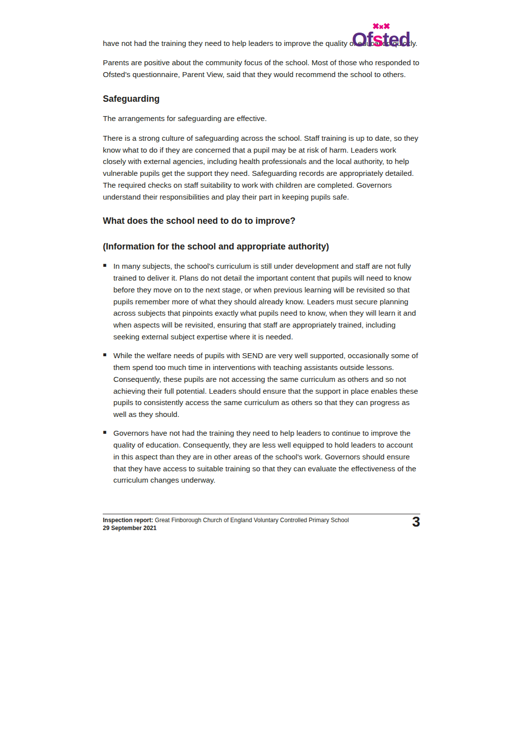✖✖✖
Ofsted
have not had the training they need to help leaders to improve the quality of education quickly.
Parents are positive about the community focus of the school. Most of those who responded to Ofsted's questionnaire, Parent View, said that they would recommend the school to others.
Safeguarding
The arrangements for safeguarding are effective.
There is a strong culture of safeguarding across the school. Staff training is up to date, so they know what to do if they are concerned that a pupil may be at risk of harm. Leaders work closely with external agencies, including health professionals and the local authority, to help vulnerable pupils get the support they need. Safeguarding records are appropriately detailed. The required checks on staff suitability to work with children are completed. Governors understand their responsibilities and play their part in keeping pupils safe.
What does the school need to do to improve?
(Information for the school and appropriate authority)
In many subjects, the school's curriculum is still under development and staff are not fully trained to deliver it. Plans do not detail the important content that pupils will need to know before they move on to the next stage, or when previous learning will be revisited so that pupils remember more of what they should already know. Leaders must secure planning across subjects that pinpoints exactly what pupils need to know, when they will learn it and when aspects will be revisited, ensuring that staff are appropriately trained, including seeking external subject expertise where it is needed.
While the welfare needs of pupils with SEND are very well supported, occasionally some of them spend too much time in interventions with teaching assistants outside lessons. Consequently, these pupils are not accessing the same curriculum as others and so not achieving their full potential. Leaders should ensure that the support in place enables these pupils to consistently access the same curriculum as others so that they can progress as well as they should.
Governors have not had the training they need to help leaders to continue to improve the quality of education. Consequently, they are less well equipped to hold leaders to account in this aspect than they are in other areas of the school's work. Governors should ensure that they have access to suitable training so that they can evaluate the effectiveness of the curriculum changes underway.
Inspection report: Great Finborough Church of England Voluntary Controlled Primary School
29 September 2021
3